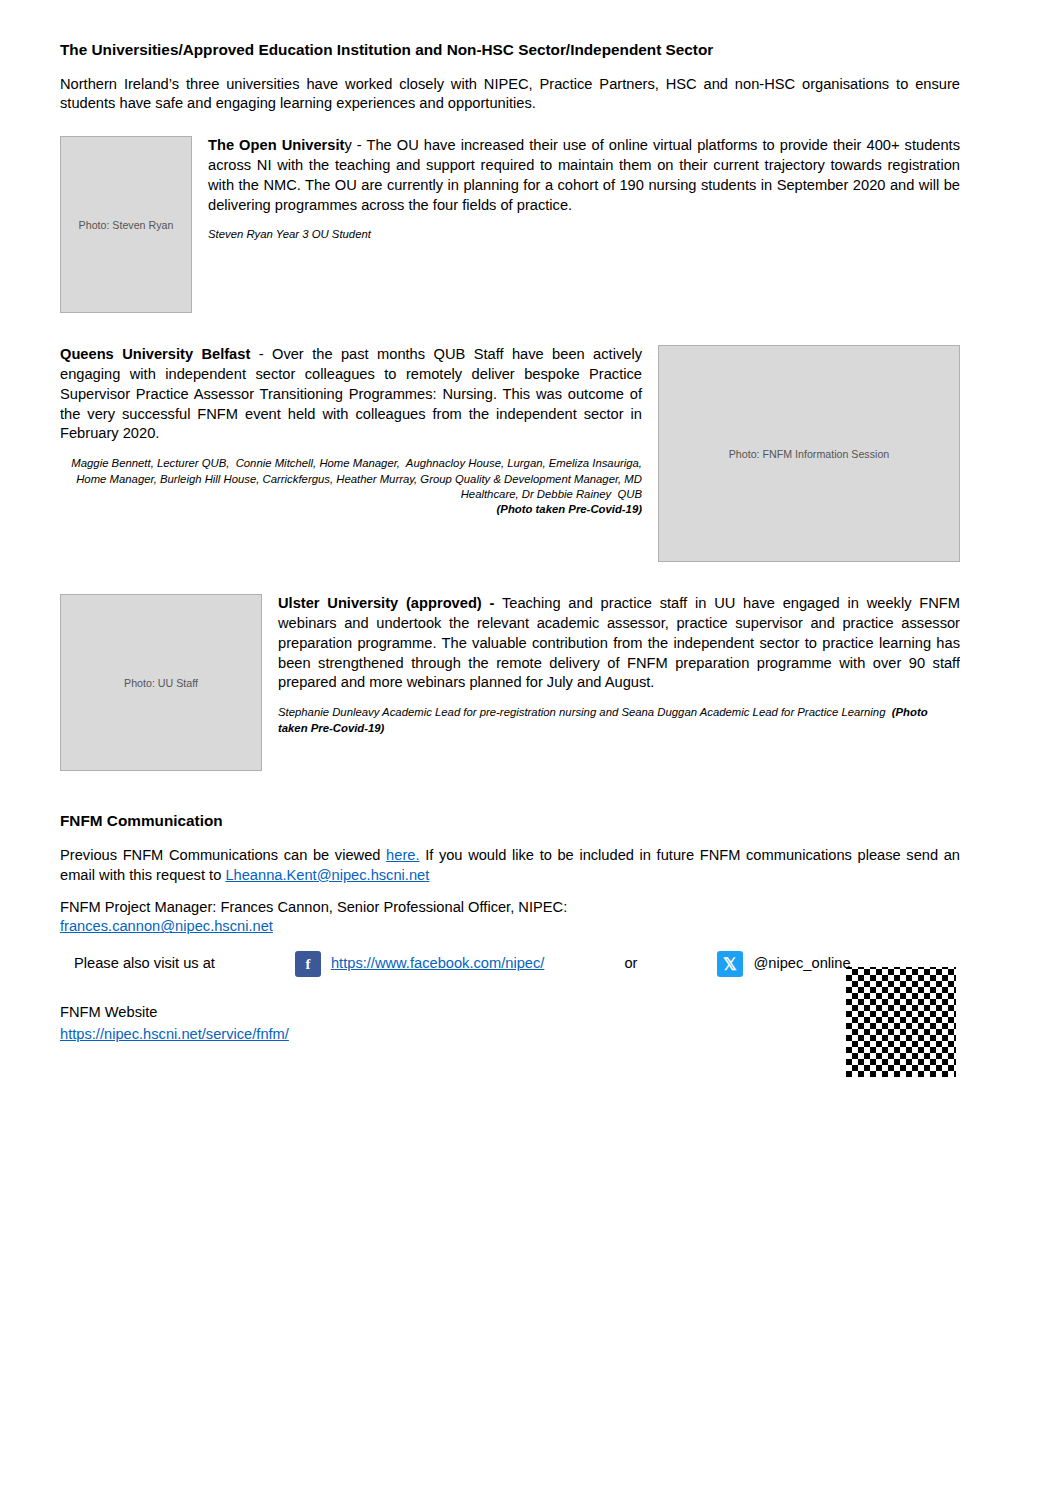The Universities/Approved Education Institution and Non-HSC Sector/Independent Sector
Northern Ireland’s three universities have worked closely with NIPEC, Practice Partners, HSC and non-HSC organisations to ensure students have safe and engaging learning experiences and opportunities.
Photo: Steven Ryan
The Open University - The OU have increased their use of online virtual platforms to provide their 400+ students across NI with the teaching and support required to maintain them on their current trajectory towards registration with the NMC. The OU are currently in planning for a cohort of 190 nursing students in September 2020 and will be delivering programmes across the four fields of practice.
Steven Ryan Year 3 OU Student
Photo: FNFM Information Session
Queens University Belfast - Over the past months QUB Staff have been actively engaging with independent sector colleagues to remotely deliver bespoke Practice Supervisor Practice Assessor Transitioning Programmes: Nursing. This was outcome of the very successful FNFM event held with colleagues from the independent sector in February 2020.
Maggie Bennett, Lecturer QUB, Connie Mitchell, Home Manager, Aughnacloy House, Lurgan, Emeliza Insauriga, Home Manager, Burleigh Hill House, Carrickfergus, Heather Murray, Group Quality & Development Manager, MD Healthcare, Dr Debbie Rainey QUB
(Photo taken Pre-Covid-19)
Photo: UU Staff
Ulster University (approved) - Teaching and practice staff in UU have engaged in weekly FNFM webinars and undertook the relevant academic assessor, practice supervisor and practice assessor preparation programme. The valuable contribution from the independent sector to practice learning has been strengthened through the remote delivery of FNFM preparation programme with over 90 staff prepared and more webinars planned for July and August.
Stephanie Dunleavy Academic Lead for pre-registration nursing and Seana Duggan Academic Lead for Practice Learning (Photo taken Pre-Covid-19)
FNFM Communication
Previous FNFM Communications can be viewed here. If you would like to be included in future FNFM communications please send an email with this request to Lheanna.Kent@nipec.hscni.net
FNFM Project Manager: Frances Cannon, Senior Professional Officer, NIPEC:
frances.cannon@nipec.hscni.net
Please also visit us at f https://www.facebook.com/nipec/ or 𝕏 @nipec_online
FNFM Website
https://nipec.hscni.net/service/fnfm/